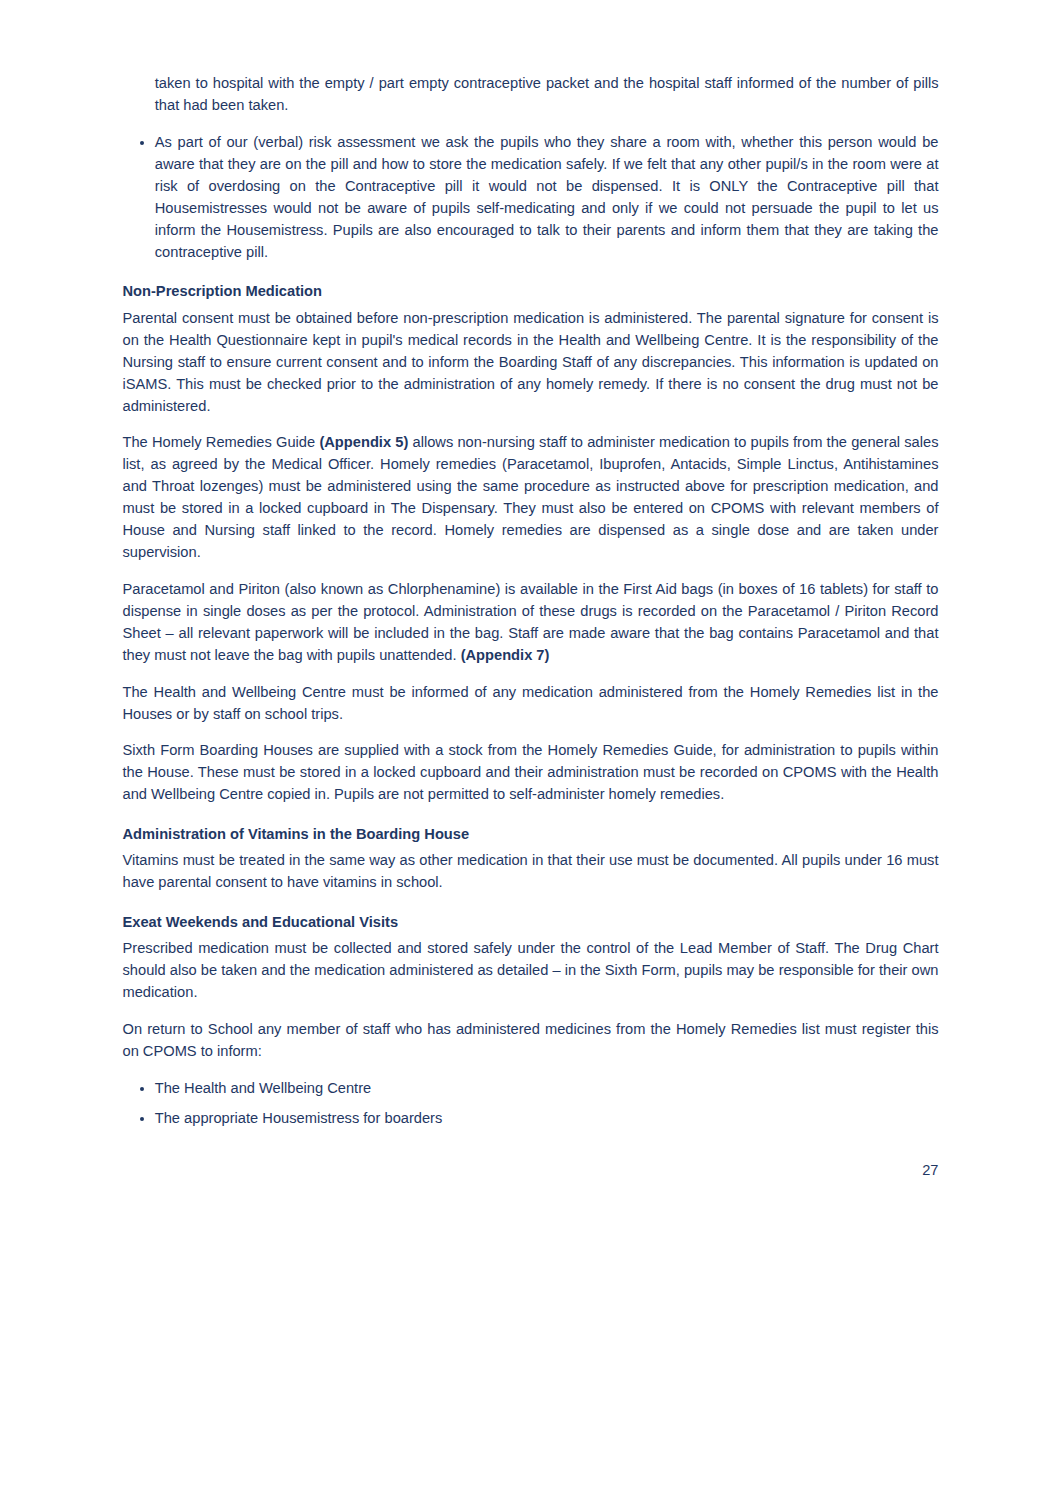taken to hospital with the empty / part empty contraceptive packet and the hospital staff informed of the number of pills that had been taken.
As part of our (verbal) risk assessment we ask the pupils who they share a room with, whether this person would be aware that they are on the pill and how to store the medication safely. If we felt that any other pupil/s in the room were at risk of overdosing on the Contraceptive pill it would not be dispensed. It is ONLY the Contraceptive pill that Housemistresses would not be aware of pupils self-medicating and only if we could not persuade the pupil to let us inform the Housemistress. Pupils are also encouraged to talk to their parents and inform them that they are taking the contraceptive pill.
Non-Prescription Medication
Parental consent must be obtained before non-prescription medication is administered. The parental signature for consent is on the Health Questionnaire kept in pupil's medical records in the Health and Wellbeing Centre. It is the responsibility of the Nursing staff to ensure current consent and to inform the Boarding Staff of any discrepancies. This information is updated on iSAMS. This must be checked prior to the administration of any homely remedy. If there is no consent the drug must not be administered.
The Homely Remedies Guide (Appendix 5) allows non-nursing staff to administer medication to pupils from the general sales list, as agreed by the Medical Officer. Homely remedies (Paracetamol, Ibuprofen, Antacids, Simple Linctus, Antihistamines and Throat lozenges) must be administered using the same procedure as instructed above for prescription medication, and must be stored in a locked cupboard in The Dispensary. They must also be entered on CPOMS with relevant members of House and Nursing staff linked to the record. Homely remedies are dispensed as a single dose and are taken under supervision.
Paracetamol and Piriton (also known as Chlorphenamine) is available in the First Aid bags (in boxes of 16 tablets) for staff to dispense in single doses as per the protocol. Administration of these drugs is recorded on the Paracetamol / Piriton Record Sheet – all relevant paperwork will be included in the bag. Staff are made aware that the bag contains Paracetamol and that they must not leave the bag with pupils unattended. (Appendix 7)
The Health and Wellbeing Centre must be informed of any medication administered from the Homely Remedies list in the Houses or by staff on school trips.
Sixth Form Boarding Houses are supplied with a stock from the Homely Remedies Guide, for administration to pupils within the House. These must be stored in a locked cupboard and their administration must be recorded on CPOMS with the Health and Wellbeing Centre copied in. Pupils are not permitted to self-administer homely remedies.
Administration of Vitamins in the Boarding House
Vitamins must be treated in the same way as other medication in that their use must be documented. All pupils under 16 must have parental consent to have vitamins in school.
Exeat Weekends and Educational Visits
Prescribed medication must be collected and stored safely under the control of the Lead Member of Staff. The Drug Chart should also be taken and the medication administered as detailed – in the Sixth Form, pupils may be responsible for their own medication.
On return to School any member of staff who has administered medicines from the Homely Remedies list must register this on CPOMS to inform:
The Health and Wellbeing Centre
The appropriate Housemistress for boarders
27